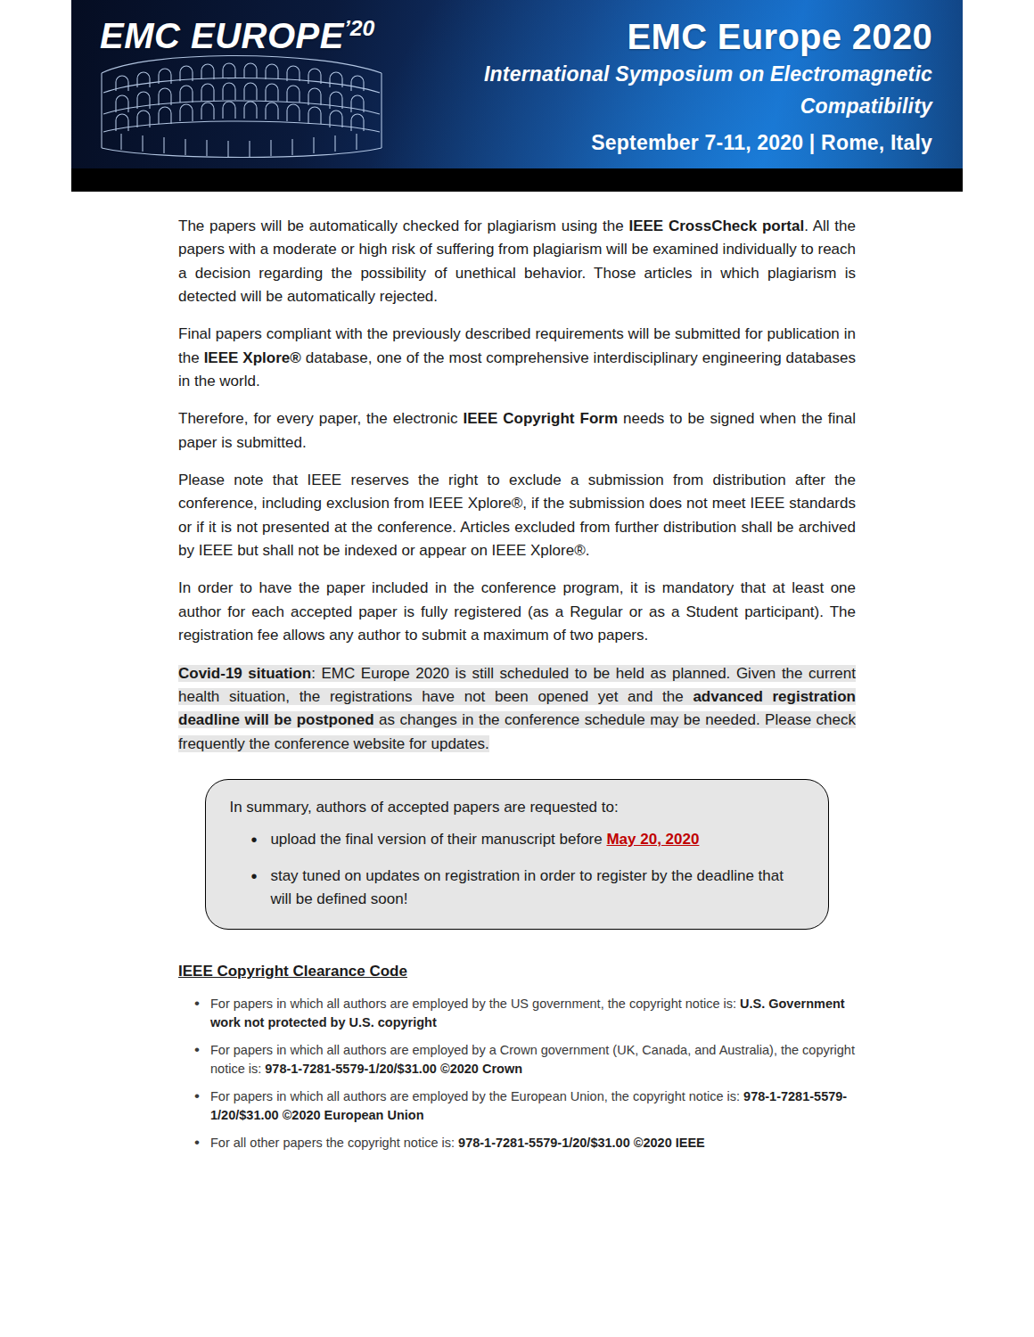EMC EUROPE’20
EMC Europe 2020
International Symposium on Electromagnetic Compatibility
September 7-11, 2020 | Rome, Italy
The papers will be automatically checked for plagiarism using the IEEE CrossCheck portal. All the papers with a moderate or high risk of suffering from plagiarism will be examined individually to reach a decision regarding the possibility of unethical behavior. Those articles in which plagiarism is detected will be automatically rejected.
Final papers compliant with the previously described requirements will be submitted for publication in the IEEE Xplore® database, one of the most comprehensive interdisciplinary engineering databases in the world.
Therefore, for every paper, the electronic IEEE Copyright Form needs to be signed when the final paper is submitted.
Please note that IEEE reserves the right to exclude a submission from distribution after the conference, including exclusion from IEEE Xplore®, if the submission does not meet IEEE standards or if it is not presented at the conference. Articles excluded from further distribution shall be archived by IEEE but shall not be indexed or appear on IEEE Xplore®.
In order to have the paper included in the conference program, it is mandatory that at least one author for each accepted paper is fully registered (as a Regular or as a Student participant). The registration fee allows any author to submit a maximum of two papers.
Covid-19 situation: EMC Europe 2020 is still scheduled to be held as planned. Given the current health situation, the registrations have not been opened yet and the advanced registration deadline will be postponed as changes in the conference schedule may be needed. Please check frequently the conference website for updates.
In summary, authors of accepted papers are requested to:
upload the final version of their manuscript before May 20, 2020
stay tuned on updates on registration in order to register by the deadline that will be defined soon!
IEEE Copyright Clearance Code
For papers in which all authors are employed by the US government, the copyright notice is: U.S. Government work not protected by U.S. copyright
For papers in which all authors are employed by a Crown government (UK, Canada, and Australia), the copyright notice is: 978-1-7281-5579-1/20/$31.00 ©2020 Crown
For papers in which all authors are employed by the European Union, the copyright notice is: 978-1-7281-5579-1/20/$31.00 ©2020 European Union
For all other papers the copyright notice is: 978-1-7281-5579-1/20/$31.00 ©2020 IEEE